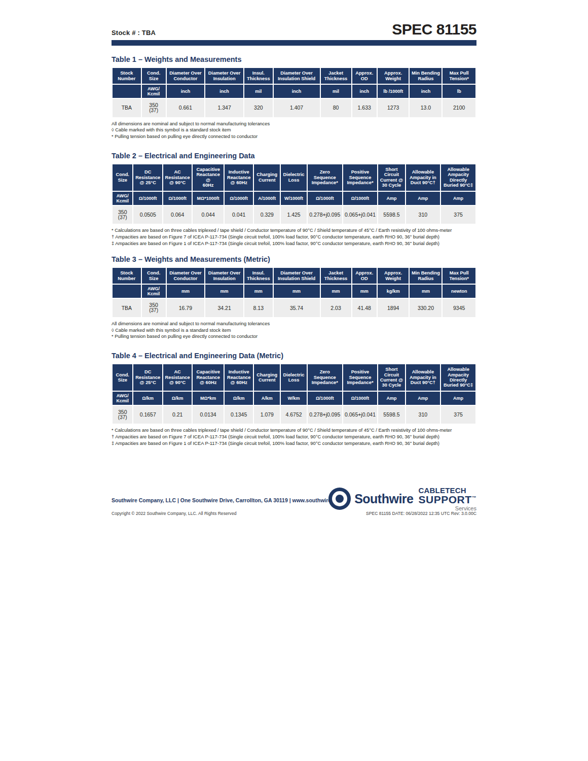Stock # : TBA
SPEC 81155
Table 1 – Weights and Measurements
| Stock Number | Cond. Size | Diameter Over Conductor | Diameter Over Insulation | Insul. Thickness | Diameter Over Insulation Shield | Jacket Thickness | Approx. OD | Approx. Weight | Min Bending Radius | Max Pull Tension* |
| --- | --- | --- | --- | --- | --- | --- | --- | --- | --- | --- |
| | AWG/ Kcmil | inch | inch | mil | inch | mil | inch | lb /1000ft | inch | lb |
| TBA | 350 (37) | 0.661 | 1.347 | 320 | 1.407 | 80 | 1.633 | 1273 | 13.0 | 2100 |
All dimensions are nominal and subject to normal manufacturing tolerances
◊ Cable marked with this symbol is a standard stock item
* Pulling tension based on pulling eye directly connected to conductor
Table 2 – Electrical and Engineering Data
| Cond. Size | DC Resistance @ 25°C | AC Resistance @ 90°C | Capacitive Reactance @ 60Hz | Inductive Reactance @ 60Hz | Charging Current | Dielectric Loss | Zero Sequence Impedance* | Positive Sequence Impedance* | Short Circuit Current @ 30 Cycle | Allowable Ampacity in Duct 90°C† | Allowable Ampacity Directly Buried 90°C‡ |
| --- | --- | --- | --- | --- | --- | --- | --- | --- | --- | --- | --- |
| AWG/ Kcmil | Ω/1000ft | Ω/1000ft | MΩ*1000ft | Ω/1000ft | A/1000ft | W/1000ft | Ω/1000ft | Ω/1000ft | Amp | Amp | Amp |
| 350 (37) | 0.0505 | 0.064 | 0.044 | 0.041 | 0.329 | 1.425 | 0.278+j0.095 | 0.065+j0.041 | 5598.5 | 310 | 375 |
* Calculations are based on three cables triplexed / tape shield / Conductor temperature of 90°C / Shield temperature of 45°C / Earth resistivity of 100 ohms-meter
† Ampacities are based on Figure 7 of ICEA P-117-734 (Single circuit trefoil, 100% load factor, 90°C conductor temperature, earth RHO 90, 36" burial depth)
‡ Ampacities are based on Figure 1 of ICEA P-117-734 (Single circuit trefoil, 100% load factor, 90°C conductor temperature, earth RHO 90, 36" burial depth)
Table 3 – Weights and Measurements (Metric)
| Stock Number | Cond. Size | Diameter Over Conductor | Diameter Over Insulation | Insul. Thickness | Diameter Over Insulation Shield | Jacket Thickness | Approx. OD | Approx. Weight | Min Bending Radius | Max Pull Tension* |
| --- | --- | --- | --- | --- | --- | --- | --- | --- | --- | --- |
| | AWG/ Kcmil | mm | mm | mm | mm | mm | mm | kg/km | mm | newton |
| TBA | 350 (37) | 16.79 | 34.21 | 8.13 | 35.74 | 2.03 | 41.48 | 1894 | 330.20 | 9345 |
All dimensions are nominal and subject to normal manufacturing tolerances
◊ Cable marked with this symbol is a standard stock item
* Pulling tension based on pulling eye directly connected to conductor
Table 4 – Electrical and Engineering Data (Metric)
| Cond. Size | DC Resistance @ 25°C | AC Resistance @ 90°C | Capacitive Reactance @ 60Hz | Inductive Reactance @ 60Hz | Charging Current | Dielectric Loss | Zero Sequence Impedance* | Positive Sequence Impedance* | Short Circuit Current @ 30 Cycle | Allowable Ampacity in Duct 90°C† | Allowable Ampacity Directly Buried 90°C‡ |
| --- | --- | --- | --- | --- | --- | --- | --- | --- | --- | --- | --- |
| AWG/ Kcmil | Ω/km | Ω/km | MΩ*km | Ω/km | A/km | W/km | Ω/1000ft | Ω/1000ft | Amp | Amp | Amp |
| 350 (37) | 0.1657 | 0.21 | 0.0134 | 0.1345 | 1.079 | 4.6752 | 0.278+j0.095 | 0.065+j0.041 | 5598.5 | 310 | 375 |
* Calculations are based on three cables triplexed / tape shield / Conductor temperature of 90°C / Shield temperature of 45°C / Earth resistivity of 100 ohms-meter
† Ampacities are based on Figure 7 of ICEA P-117-734 (Single circuit trefoil, 100% load factor, 90°C conductor temperature, earth RHO 90, 36" burial depth)
‡ Ampacities are based on Figure 1 of ICEA P-117-734 (Single circuit trefoil, 100% load factor, 90°C conductor temperature, earth RHO 90, 36" burial depth)
Southwire
CABLETECH
SUPPORT™
Services
Southwire Company, LLC | One Southwire Drive, Carrollton, GA 30119 | www.southwire.com
Copyright © 2022 Southwire Company, LLC. All Rights Reserved
SPEC 81155 DATE: 06/28/2022 12:35 UTC Rev: 3.0.00C